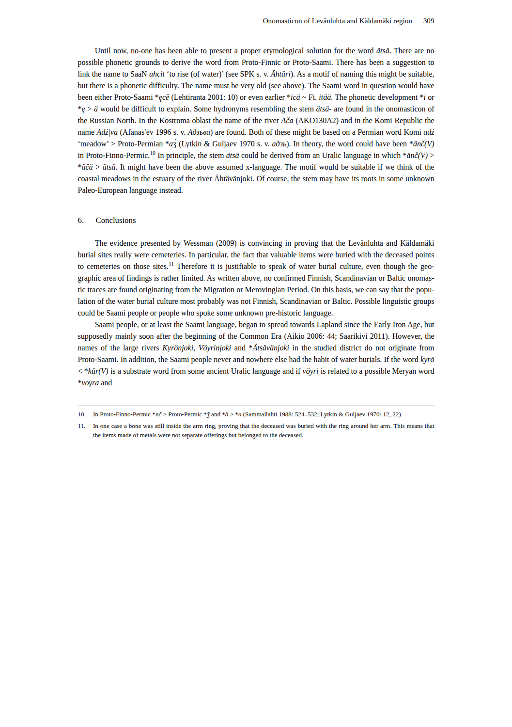Onomasticon of Levänluhta and Käldamäki region309
Until now, no-one has been able to present a proper etymological solution for the word ätsä. There are no possible phonetic grounds to derive the word from Proto-Finnic or Proto-Saami. There has been a suggestion to link the name to SaaN ahcit ‘to rise (of water)’ (see SPK s. v. Ähtäri). As a motif of naming this might be suitable, but there is a phonetic difficulty. The name must be very old (see above). The Saami word in question would have been either Proto-Saami *ęcē (Lehtiranta 2001: 10) or even earlier *icä ~ Fi. itää. The phonetic development *i or *ę > ä would be difficult to explain. Some hydronyms resembling the stem ätsä- are found in the onomasticon of the Russian North. In the Kostroma oblast the name of the river Ača (AKO130A2) and in the Komi Republic the name Adź|va (Afanas′ev 1996 s. v. Адзьва) are found. Both of these might be based on a Permian word Komi adź ‘meadow’ > Proto-Permian *aʒ́ (Lytkin & Guljaev 1970 s. v. адзь). In theory, the word could have been *änč(V) in Proto-Finno-Permic.10 In principle, the stem ätsä could be derived from an Uralic language in which *änč(V) > *äčä > ätsä. It might have been the above assumed x-language. The motif would be suitable if we think of the coastal meadows in the estuary of the river Ähtävänjoki. Of course, the stem may have its roots in some unknown Paleo-European language instead.
6. Conclusions
The evidence presented by Wessman (2009) is convincing in proving that the Levänluhta and Käldamäki burial sites really were cemeteries. In particular, the fact that valuable items were buried with the deceased points to cemeteries on those sites.11 Therefore it is justifiable to speak of water burial culture, even though the geographic area of findings is rather limited. As written above, no confirmed Finnish, Scandinavian or Baltic onomastic traces are found originating from the Migration or Merovingian Period. On this basis, we can say that the population of the water burial culture most probably was not Finnish, Scandinavian or Baltic. Possible linguistic groups could be Saami people or people who spoke some unknown pre-historic language.
Saami people, or at least the Saami language, began to spread towards Lapland since the Early Iron Age, but supposedly mainly soon after the beginning of the Common Era (Aikio 2006: 44; Saarikivi 2011). However, the names of the large rivers Kyrönjoki, Vöyrinjoki and *Ätsävänjoki in the studied district do not originate from Proto-Saami. In addition, the Saami people never and nowhere else had the habit of water burials. If the word kyrö < *kür(V) is a substrate word from some ancient Uralic language and if vöyri is related to a possible Meryan word *voγra and
10. In Proto-Finno-Permic *nč > Proto-Permic *ǯ and *ä > *a (Sammallahti 1988: 524–532; Lytkin & Guljaev 1970: 12, 22).
11. In one case a bone was still inside the arm ring, proving that the deceased was buried with the ring around her arm. This means that the items made of metals were not separate offerings but belonged to the deceased.